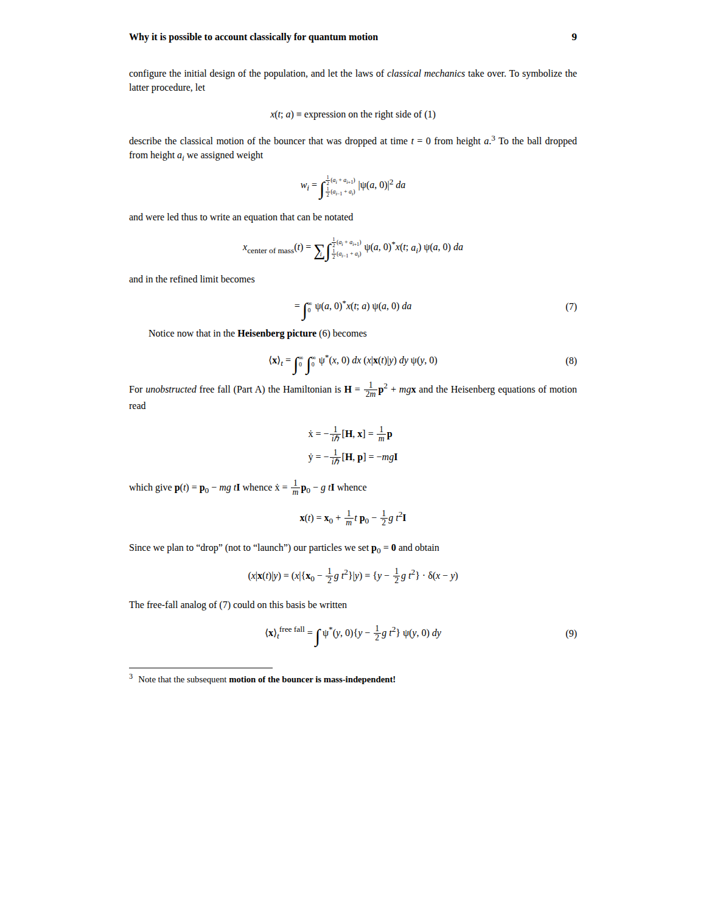Why it is possible to account classically for quantum motion 9
configure the initial design of the population, and let the laws of classical mechanics take over. To symbolize the latter procedure, let
x(t; a) ≡ expression on the right side of (1)
describe the classical motion of the bouncer that was dropped at time t = 0 from height a.3 To the ball dropped from height ai we assigned weight
wi = ∫12(ai + ai+1) 12(ai−1 + ai) |ψ(a, 0)|2 da
and were led thus to write an equation that can be notated
xcenter of mass(t) = ∑i ∫12(ai + ai+1) 12(ai−1 + ai) ψ(a, 0)*x(t; ai) ψ(a, 0) da
and in the refined limit becomes
= ∫∞0 ψ(a, 0)*x(t; a) ψ(a, 0) da (7)
Notice now that in the Heisenberg picture (6) becomes
⟨x⟩t = ∫∞0 ∫∞0 ψ*(x, 0) dx (x|x(t)|y) dy ψ(y, 0) (8)
For unobstructed free fall (Part A) the Hamiltonian is H = 12m p2 + mg x and the Heisenberg equations of motion read
ẋ = −1 iℏ[H, x] = 1 m p ẏ = −1 iℏ[H, p] = −mg I
which give p(t) = p0 − mg t I whence ẋ = 1 m p0 − g t I whence
x(t) = x0 + 1 m t p0 − 12 g t2I
Since we plan to “drop” (not to “launch”) our particles we set p0 = 0 and obtain
(x|x(t)|y) = (x|{x0 − 12 g t2}|y) = {y − 12 g t2} · δ(x − y)
The free-fall analog of (7) could on this basis be written
⟨x⟩tfree fall = ∫ ψ*(y, 0){y − 12 g t2} ψ(y, 0) dy (9)
3 Note that the subsequent motion of the bouncer is mass-independent!